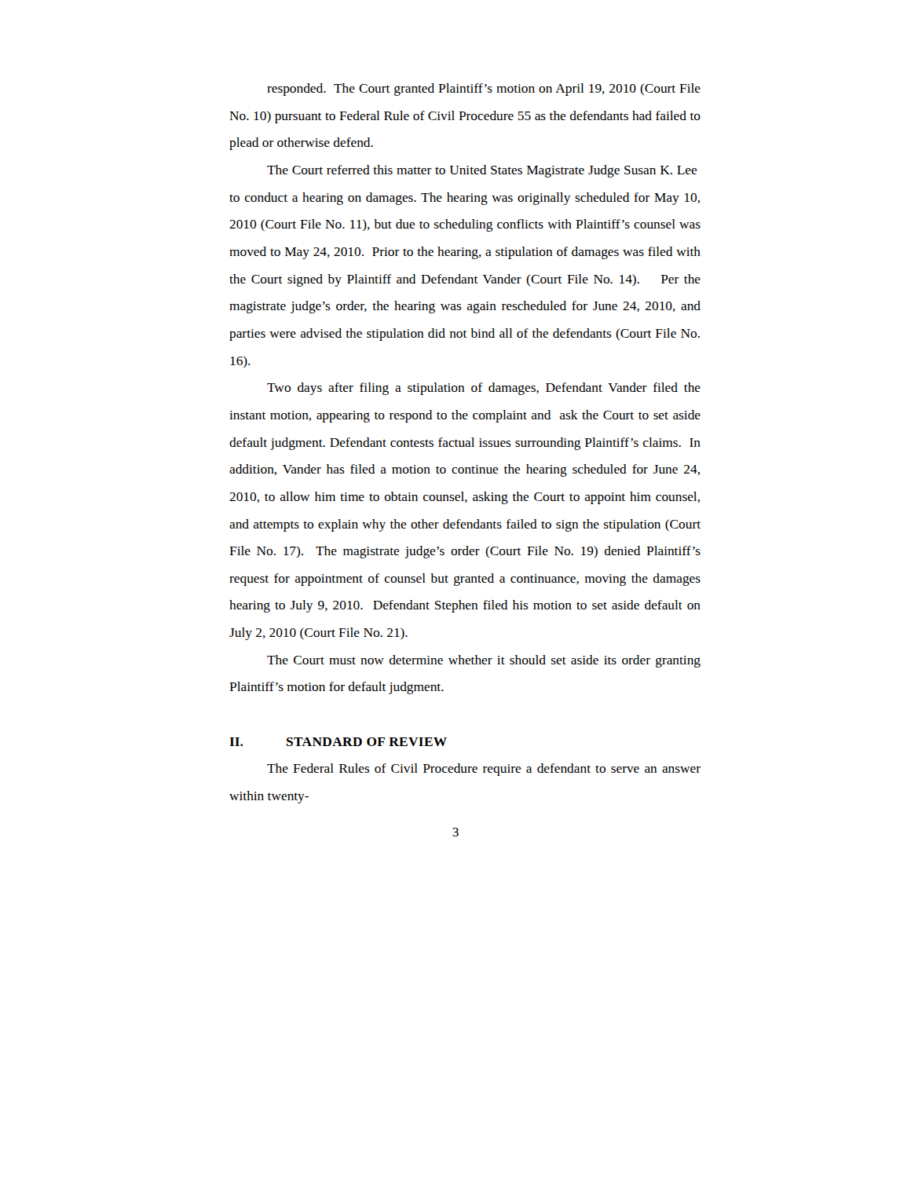responded. The Court granted Plaintiff’s motion on April 19, 2010 (Court File No. 10) pursuant to Federal Rule of Civil Procedure 55 as the defendants had failed to plead or otherwise defend.
The Court referred this matter to United States Magistrate Judge Susan K. Lee to conduct a hearing on damages. The hearing was originally scheduled for May 10, 2010 (Court File No. 11), but due to scheduling conflicts with Plaintiff’s counsel was moved to May 24, 2010. Prior to the hearing, a stipulation of damages was filed with the Court signed by Plaintiff and Defendant Vander (Court File No. 14). Per the magistrate judge’s order, the hearing was again rescheduled for June 24, 2010, and parties were advised the stipulation did not bind all of the defendants (Court File No. 16).
Two days after filing a stipulation of damages, Defendant Vander filed the instant motion, appearing to respond to the complaint and ask the Court to set aside default judgment. Defendant contests factual issues surrounding Plaintiff’s claims. In addition, Vander has filed a motion to continue the hearing scheduled for June 24, 2010, to allow him time to obtain counsel, asking the Court to appoint him counsel, and attempts to explain why the other defendants failed to sign the stipulation (Court File No. 17). The magistrate judge’s order (Court File No. 19) denied Plaintiff’s request for appointment of counsel but granted a continuance, moving the damages hearing to July 9, 2010. Defendant Stephen filed his motion to set aside default on July 2, 2010 (Court File No. 21).
The Court must now determine whether it should set aside its order granting Plaintiff’s motion for default judgment.
II. STANDARD OF REVIEW
The Federal Rules of Civil Procedure require a defendant to serve an answer within twenty-
3